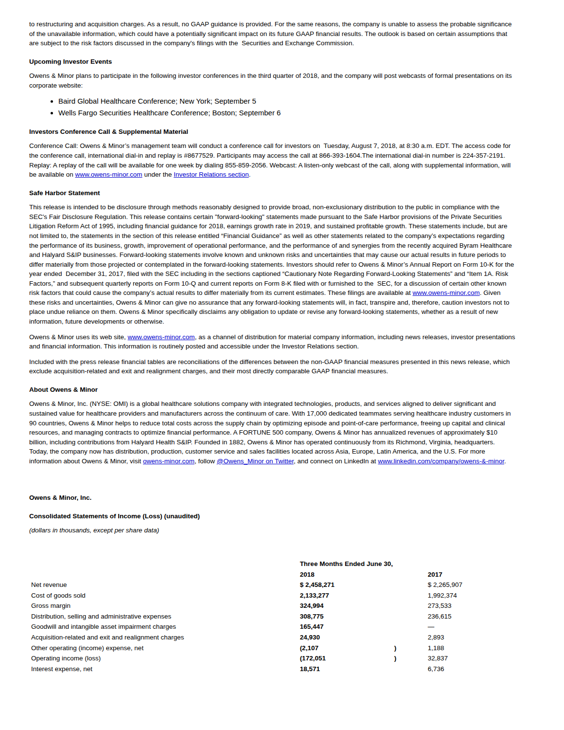to restructuring and acquisition charges. As a result, no GAAP guidance is provided. For the same reasons, the company is unable to assess the probable significance of the unavailable information, which could have a potentially significant impact on its future GAAP financial results. The outlook is based on certain assumptions that are subject to the risk factors discussed in the company's filings with the Securities and Exchange Commission.
Upcoming Investor Events
Owens & Minor plans to participate in the following investor conferences in the third quarter of 2018, and the company will post webcasts of formal presentations on its corporate website:
Baird Global Healthcare Conference; New York; September 5
Wells Fargo Securities Healthcare Conference; Boston; September 6
Investors Conference Call & Supplemental Material
Conference Call: Owens & Minor’s management team will conduct a conference call for investors on Tuesday, August 7, 2018, at 8:30 a.m. EDT. The access code for the conference call, international dial-in and replay is #8677529. Participants may access the call at 866-393-1604.The international dial-in number is 224-357-2191. Replay: A replay of the call will be available for one week by dialing 855-859-2056. Webcast: A listen-only webcast of the call, along with supplemental information, will be available on www.owens-minor.com under the Investor Relations section.
Safe Harbor Statement
This release is intended to be disclosure through methods reasonably designed to provide broad, non-exclusionary distribution to the public in compliance with the SEC's Fair Disclosure Regulation. This release contains certain "forward-looking" statements made pursuant to the Safe Harbor provisions of the Private Securities Litigation Reform Act of 1995, including financial guidance for 2018, earnings growth rate in 2019, and sustained profitable growth. These statements include, but are not limited to, the statements in the section of this release entitled “Financial Guidance” as well as other statements related to the company’s expectations regarding the performance of its business, growth, improvement of operational performance, and the performance of and synergies from the recently acquired Byram Healthcare and Halyard S&IP businesses. Forward-looking statements involve known and unknown risks and uncertainties that may cause our actual results in future periods to differ materially from those projected or contemplated in the forward-looking statements. Investors should refer to Owens & Minor’s Annual Report on Form 10-K for the year ended December 31, 2017, filed with the SEC including in the sections captioned “Cautionary Note Regarding Forward-Looking Statements” and “Item 1A. Risk Factors,” and subsequent quarterly reports on Form 10-Q and current reports on Form 8-K filed with or furnished to the SEC, for a discussion of certain other known risk factors that could cause the company’s actual results to differ materially from its current estimates. These filings are available at www.owens-minor.com. Given these risks and uncertainties, Owens & Minor can give no assurance that any forward-looking statements will, in fact, transpire and, therefore, caution investors not to place undue reliance on them. Owens & Minor specifically disclaims any obligation to update or revise any forward-looking statements, whether as a result of new information, future developments or otherwise.
Owens & Minor uses its web site, www.owens-minor.com, as a channel of distribution for material company information, including news releases, investor presentations and financial information. This information is routinely posted and accessible under the Investor Relations section.
Included with the press release financial tables are reconciliations of the differences between the non-GAAP financial measures presented in this news release, which exclude acquisition-related and exit and realignment charges, and their most directly comparable GAAP financial measures.
About Owens & Minor
Owens & Minor, Inc. (NYSE: OMI) is a global healthcare solutions company with integrated technologies, products, and services aligned to deliver significant and sustained value for healthcare providers and manufacturers across the continuum of care. With 17,000 dedicated teammates serving healthcare industry customers in 90 countries, Owens & Minor helps to reduce total costs across the supply chain by optimizing episode and point-of-care performance, freeing up capital and clinical resources, and managing contracts to optimize financial performance. A FORTUNE 500 company, Owens & Minor has annualized revenues of approximately $10 billion, including contributions from Halyard Health S&IP. Founded in 1882, Owens & Minor has operated continuously from its Richmond, Virginia, headquarters. Today, the company now has distribution, production, customer service and sales facilities located across Asia, Europe, Latin America, and the U.S. For more information about Owens & Minor, visit owens-minor.com, follow @Owens_Minor on Twitter, and connect on LinkedIn at www.linkedin.com/company/owens-&-minor.
Owens & Minor, Inc.
Consolidated Statements of Income (Loss) (unaudited)
(dollars in thousands, except per share data)
| | Three Months Ended June 30, |
| | 2018 | | 2017 |
| Net revenue | $ 2,458,271 | | $ 2,265,907 |
| Cost of goods sold | 2,133,277 | | 1,992,374 |
| Gross margin | 324,994 | | 273,533 |
| Distribution, selling and administrative expenses | 308,775 | | 236,615 |
| Goodwill and intangible asset impairment charges | 165,447 | | — |
| Acquisition-related and exit and realignment charges | 24,930 | | 2,893 |
| Other operating (income) expense, net | (2,107 | ) | 1,188 |
| Operating income (loss) | (172,051 | ) | 32,837 |
| Interest expense, net | 18,571 | | 6,736 |